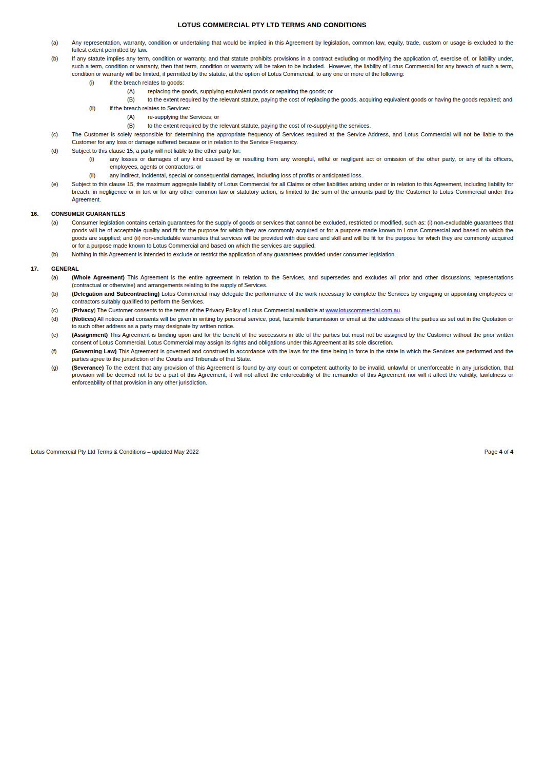LOTUS COMMERCIAL PTY LTD TERMS AND CONDITIONS
(a) Any representation, warranty, condition or undertaking that would be implied in this Agreement by legislation, common law, equity, trade, custom or usage is excluded to the fullest extent permitted by law.
(b) If any statute implies any term, condition or warranty, and that statute prohibits provisions in a contract excluding or modifying the application of, exercise of, or liability under, such a term, condition or warranty, then that term, condition or warranty will be taken to be included. However, the liability of Lotus Commercial for any breach of such a term, condition or warranty will be limited, if permitted by the statute, at the option of Lotus Commercial, to any one or more of the following:
(i) if the breach relates to goods:
(A) replacing the goods, supplying equivalent goods or repairing the goods; or
(B) to the extent required by the relevant statute, paying the cost of replacing the goods, acquiring equivalent goods or having the goods repaired; and
(ii) if the breach relates to Services:
(A) re-supplying the Services; or
(B) to the extent required by the relevant statute, paying the cost of re-supplying the services.
(c) The Customer is solely responsible for determining the appropriate frequency of Services required at the Service Address, and Lotus Commercial will not be liable to the Customer for any loss or damage suffered because or in relation to the Service Frequency.
(d) Subject to this clause 15, a party will not liable to the other party for:
(i) any losses or damages of any kind caused by or resulting from any wrongful, wilful or negligent act or omission of the other party, or any of its officers, employees, agents or contractors; or
(ii) any indirect, incidental, special or consequential damages, including loss of profits or anticipated loss.
(e) Subject to this clause 15, the maximum aggregate liability of Lotus Commercial for all Claims or other liabilities arising under or in relation to this Agreement, including liability for breach, in negligence or in tort or for any other common law or statutory action, is limited to the sum of the amounts paid by the Customer to Lotus Commercial under this Agreement.
16.
Consumer Guarantees
(a) Consumer legislation contains certain guarantees for the supply of goods or services that cannot be excluded, restricted or modified, such as: (i) non-excludable guarantees that goods will be of acceptable quality and fit for the purpose for which they are commonly acquired or for a purpose made known to Lotus Commercial and based on which the goods are supplied; and (ii) non-excludable warranties that services will be provided with due care and skill and will be fit for the purpose for which they are commonly acquired or for a purpose made known to Lotus Commercial and based on which the services are supplied.
(b) Nothing in this Agreement is intended to exclude or restrict the application of any guarantees provided under consumer legislation.
17.
General
(a) (Whole Agreement) This Agreement is the entire agreement in relation to the Services, and supersedes and excludes all prior and other discussions, representations (contractual or otherwise) and arrangements relating to the supply of Services.
(b) (Delegation and Subcontracting) Lotus Commercial may delegate the performance of the work necessary to complete the Services by engaging or appointing employees or contractors suitably qualified to perform the Services.
(c) (Privacy) The Customer consents to the terms of the Privacy Policy of Lotus Commercial available at www.lotuscommercial.com.au.
(d) (Notices) All notices and consents will be given in writing by personal service, post, facsimile transmission or email at the addresses of the parties as set out in the Quotation or to such other address as a party may designate by written notice.
(e) (Assignment) This Agreement is binding upon and for the benefit of the successors in title of the parties but must not be assigned by the Customer without the prior written consent of Lotus Commercial. Lotus Commercial may assign its rights and obligations under this Agreement at its sole discretion.
(f) (Governing Law) This Agreement is governed and construed in accordance with the laws for the time being in force in the state in which the Services are performed and the parties agree to the jurisdiction of the Courts and Tribunals of that State.
(g) (Severance) To the extent that any provision of this Agreement is found by any court or competent authority to be invalid, unlawful or unenforceable in any jurisdiction, that provision will be deemed not to be a part of this Agreement, it will not affect the enforceability of the remainder of this Agreement nor will it affect the validity, lawfulness or enforceability of that provision in any other jurisdiction.
Lotus Commercial Pty Ltd Terms & Conditions – updated May 2022 Page 4 of 4